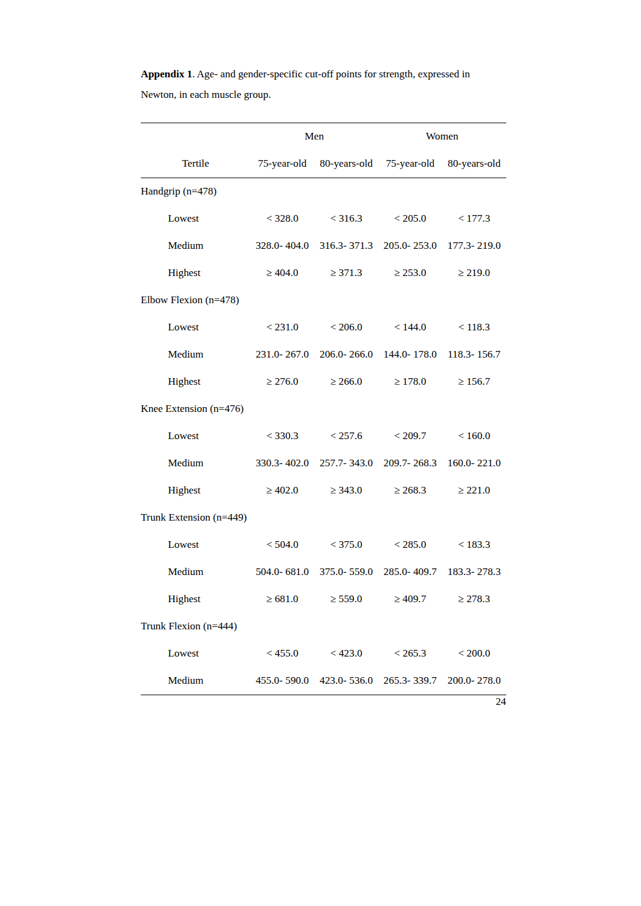Appendix 1. Age- and gender-specific cut-off points for strength, expressed in Newton, in each muscle group.
| | Men | Women |
| --- | --- | --- |
| Tertile | 75-year-old | 80-years-old | 75-year-old | 80-years-old |
| Handgrip (n=478) |
| Lowest | < 328.0 | < 316.3 | < 205.0 | < 177.3 |
| Medium | 328.0- 404.0 | 316.3- 371.3 | 205.0- 253.0 | 177.3- 219.0 |
| Highest | ≥ 404.0 | ≥ 371.3 | ≥ 253.0 | ≥ 219.0 |
| Elbow Flexion (n=478) |
| Lowest | < 231.0 | < 206.0 | < 144.0 | < 118.3 |
| Medium | 231.0- 267.0 | 206.0- 266.0 | 144.0- 178.0 | 118.3- 156.7 |
| Highest | ≥ 276.0 | ≥ 266.0 | ≥ 178.0 | ≥ 156.7 |
| Knee Extension (n=476) |
| Lowest | < 330.3 | < 257.6 | < 209.7 | < 160.0 |
| Medium | 330.3- 402.0 | 257.7- 343.0 | 209.7- 268.3 | 160.0- 221.0 |
| Highest | ≥ 402.0 | ≥ 343.0 | ≥ 268.3 | ≥ 221.0 |
| Trunk Extension (n=449) |
| Lowest | < 504.0 | < 375.0 | < 285.0 | < 183.3 |
| Medium | 504.0- 681.0 | 375.0- 559.0 | 285.0- 409.7 | 183.3- 278.3 |
| Highest | ≥ 681.0 | ≥ 559.0 | ≥ 409.7 | ≥ 278.3 |
| Trunk Flexion (n=444) |
| Lowest | < 455.0 | < 423.0 | < 265.3 | < 200.0 |
| Medium | 455.0- 590.0 | 423.0- 536.0 | 265.3- 339.7 | 200.0- 278.0 |
24